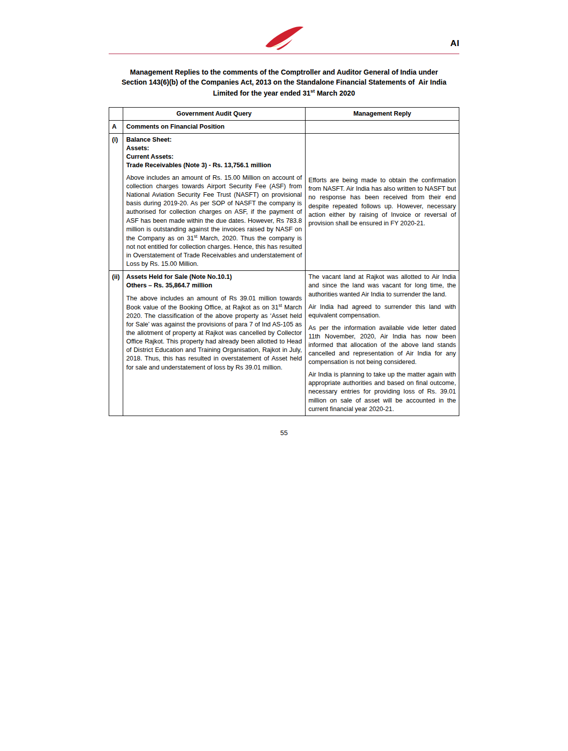Air India Logo
AI
Management Replies to the comments of the Comptroller and Auditor General of India under
Section 143(6)(b) of the Companies Act, 2013 on the Standalone Financial Statements of Air India
Limited for the year ended 31st March 2020
| | Government Audit Query | Management Reply |
| --- | --- | --- |
| A | Comments on Financial Position | |
| (i) | Balance Sheet: Assets: Current Assets: Trade Receivables (Note 3) - Rs. 13,756.1 million Above includes an amount of Rs. 15.00 Million on account of collection charges towards Airport Security Fee (ASF) from National Aviation Security Fee Trust (NASFT) on provisional basis during 2019-20. As per SOP of NASFT the company is authorised for collection charges on ASF, if the payment of ASF has been made within the due dates. However, Rs 783.8 million is outstanding against the invoices raised by NASF on the Company as on 31 st March, 2020. Thus the company is not not entitled for collection charges. Hence, this has resulted in Overstatement of Trade Receivables and understatement of Loss by Rs. 15.00 Million. | Efforts are being made to obtain the confirmation from NASFT. Air India has also written to NASFT but no response has been received from their end despite repeated follows up. However, necessary action either by raising of Invoice or reversal of provision shall be ensured in FY 2020-21. |
| (ii) | Assets Held for Sale (Note No.10.1) Others – Rs. 35,864.7 million The above includes an amount of Rs 39.01 million towards Book value of the Booking Office, at Rajkot as on 31 st March 2020. The classification of the above property as ‘Asset held for Sale’ was against the provisions of para 7 of Ind AS-105 as the allotment of property at Rajkot was cancelled by Collector Office Rajkot. This property had already been allotted to Head of District Education and Training Organisation, Rajkot in July, 2018. Thus, this has resulted in overstatement of Asset held for sale and understatement of loss by Rs 39.01 million. | The vacant land at Rajkot was allotted to Air India and since the land was vacant for long time, the authorities wanted Air India to surrender the land. Air India had agreed to surrender this land with equivalent compensation. As per the information available vide letter dated 11th November, 2020, Air India has now been informed that allocation of the above land stands cancelled and representation of Air India for any compensation is not being considered. Air India is planning to take up the matter again with appropriate authorities and based on final outcome, necessary entries for providing loss of Rs. 39.01 million on sale of asset will be accounted in the current financial year 2020-21. |
55